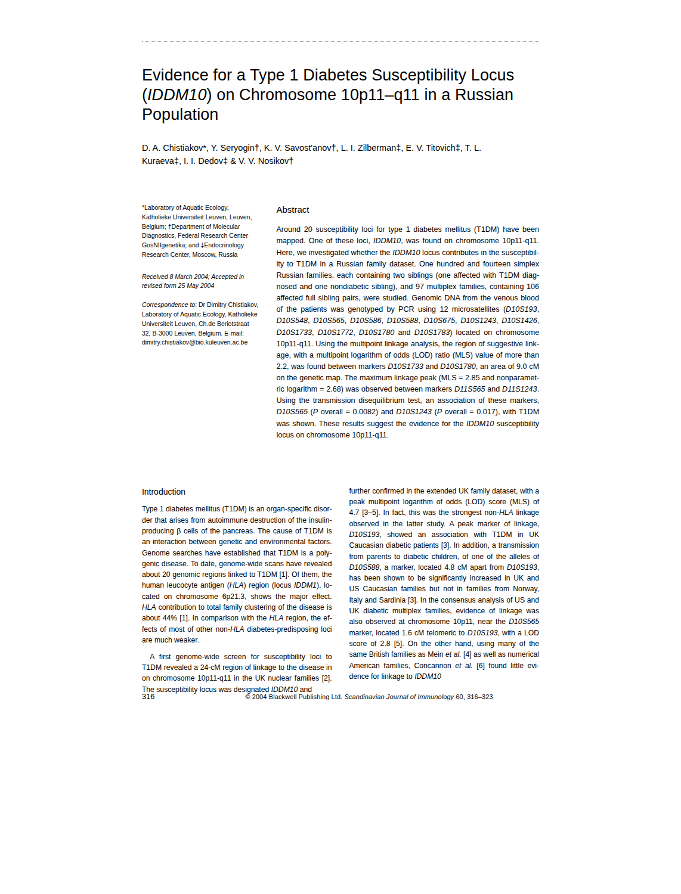Evidence for a Type 1 Diabetes Susceptibility Locus (IDDM10) on Chromosome 10p11–q11 in a Russian Population
D. A. Chistiakov*, Y. Seryogin†, K. V. Savost'anov†, L. I. Zilberman‡, E. V. Titovich‡, T. L. Kuraeva‡, I. I. Dedov‡ & V. V. Nosikov†
*Laboratory of Aquatic Ecology, Katholieke Universiteit Leuven, Leuven, Belgium; †Department of Molecular Diagnostics, Federal Research Center GosNIIgenetika; and ‡Endocrinology Research Center, Moscow, Russia
Received 8 March 2004; Accepted in revised form 25 May 2004
Correspondence to: Dr Dimitry Chistiakov, Laboratory of Aquatic Ecology, Katholieke Universiteit Leuven, Ch.de Beriotstraat 32, B-3000 Leuven, Belgium. E-mail: dimitry.chistiakov@bio.kuleuven.ac.be
Abstract
Around 20 susceptibility loci for type 1 diabetes mellitus (T1DM) have been mapped. One of these loci, IDDM10, was found on chromosome 10p11-q11. Here, we investigated whether the IDDM10 locus contributes in the susceptibility to T1DM in a Russian family dataset. One hundred and fourteen simplex Russian families, each containing two siblings (one affected with T1DM diagnosed and one nondiabetic sibling), and 97 multiplex families, containing 106 affected full sibling pairs, were studied. Genomic DNA from the venous blood of the patients was genotyped by PCR using 12 microsatellites (D10S193, D10S548, D10S565, D10S586, D10S588, D10S675, D10S1243, D10S1426, D10S1733, D10S1772, D10S1780 and D10S1783) located on chromosome 10p11-q11. Using the multipoint linkage analysis, the region of suggestive linkage, with a multipoint logarithm of odds (LOD) ratio (MLS) value of more than 2.2, was found between markers D10S1733 and D10S1780, an area of 9.0 cM on the genetic map. The maximum linkage peak (MLS = 2.85 and nonparametric logarithm = 2.68) was observed between markers D11S565 and D11S1243. Using the transmission disequilibrium test, an association of these markers, D10S565 (P overall = 0.0082) and D10S1243 (P overall = 0.017), with T1DM was shown. These results suggest the evidence for the IDDM10 susceptibility locus on chromosome 10p11-q11.
Introduction
Type 1 diabetes mellitus (T1DM) is an organ-specific disorder that arises from autoimmune destruction of the insulin-producing β cells of the pancreas. The cause of T1DM is an interaction between genetic and environmental factors. Genome searches have established that T1DM is a polygenic disease. To date, genome-wide scans have revealed about 20 genomic regions linked to T1DM [1]. Of them, the human leucocyte antigen (HLA) region (locus IDDM1), located on chromosome 6p21.3, shows the major effect. HLA contribution to total family clustering of the disease is about 44% [1]. In comparison with the HLA region, the effects of most of other non-HLA diabetes-predisposing loci are much weaker.
A first genome-wide screen for susceptibility loci to T1DM revealed a 24-cM region of linkage to the disease in on chromosome 10p11-q11 in the UK nuclear families [2]. The susceptibility locus was designated IDDM10 and
further confirmed in the extended UK family dataset, with a peak multipoint logarithm of odds (LOD) score (MLS) of 4.7 [3–5]. In fact, this was the strongest non-HLA linkage observed in the latter study. A peak marker of linkage, D10S193, showed an association with T1DM in UK Caucasian diabetic patients [3]. In addition, a transmission from parents to diabetic children, of one of the alleles of D10S588, a marker, located 4.8 cM apart from D10S193, has been shown to be significantly increased in UK and US Caucasian families but not in families from Norway, Italy and Sardinia [3]. In the consensus analysis of US and UK diabetic multiplex families, evidence of linkage was also observed at chromosome 10p11, near the D10S565 marker, located 1.6 cM telomeric to D10S193, with a LOD score of 2.8 [5]. On the other hand, using many of the same British families as Mein et al. [4] as well as numerical American families, Concannon et al. [6] found little evidence for linkage to IDDM10
316
© 2004 Blackwell Publishing Ltd. Scandinavian Journal of Immunology 60, 316–323